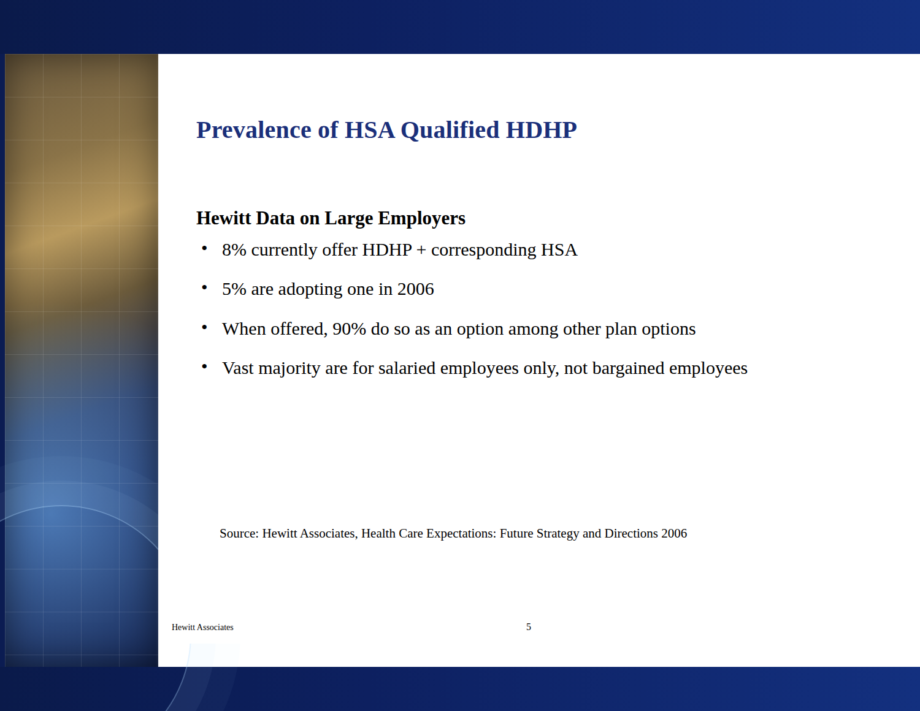Prevalence of HSA Qualified HDHP
Hewitt Data on Large Employers
8% currently offer HDHP + corresponding HSA
5% are adopting one in 2006
When offered, 90% do so as an option among other plan options
Vast majority are for salaried employees only, not bargained employees
Source: Hewitt Associates, Health Care Expectations: Future Strategy and Directions 2006
Hewitt Associates
5